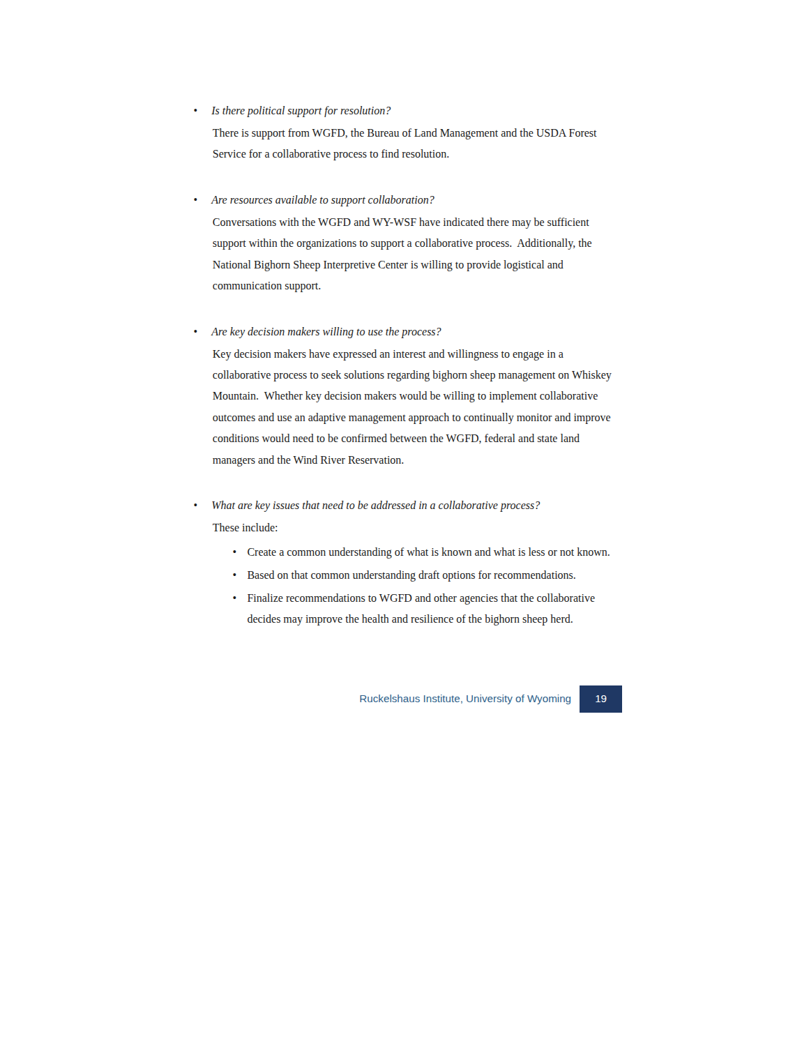Is there political support for resolution? There is support from WGFD, the Bureau of Land Management and the USDA Forest Service for a collaborative process to find resolution.
Are resources available to support collaboration? Conversations with the WGFD and WY-WSF have indicated there may be sufficient support within the organizations to support a collaborative process. Additionally, the National Bighorn Sheep Interpretive Center is willing to provide logistical and communication support.
Are key decision makers willing to use the process? Key decision makers have expressed an interest and willingness to engage in a collaborative process to seek solutions regarding bighorn sheep management on Whiskey Mountain. Whether key decision makers would be willing to implement collaborative outcomes and use an adaptive management approach to continually monitor and improve conditions would need to be confirmed between the WGFD, federal and state land managers and the Wind River Reservation.
What are key issues that need to be addressed in a collaborative process? These include:
Create a common understanding of what is known and what is less or not known.
Based on that common understanding draft options for recommendations.
Finalize recommendations to WGFD and other agencies that the collaborative decides may improve the health and resilience of the bighorn sheep herd.
Ruckelshaus Institute, University of Wyoming
19